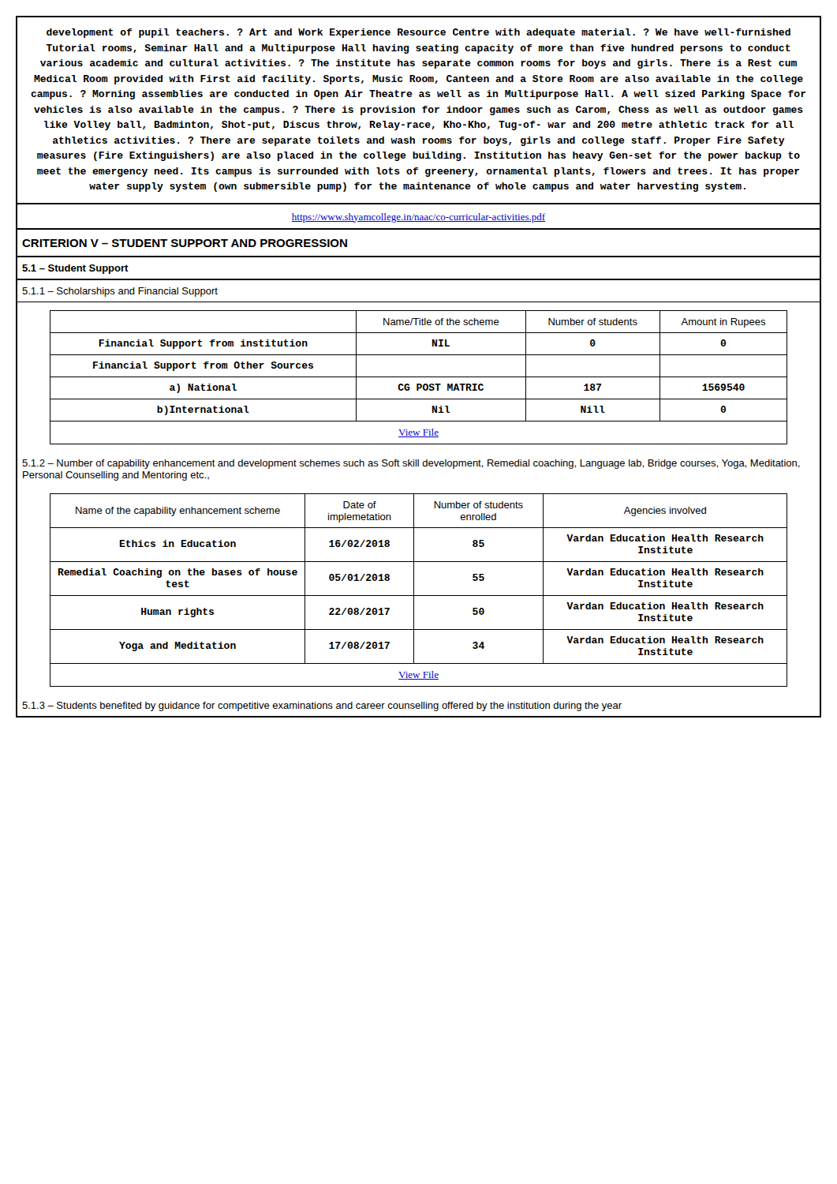development of pupil teachers. ? Art and Work Experience Resource Centre with adequate material. ? We have well-furnished Tutorial rooms, Seminar Hall and a Multipurpose Hall having seating capacity of more than five hundred persons to conduct various academic and cultural activities. ? The institute has separate common rooms for boys and girls. There is a Rest cum Medical Room provided with First aid facility. Sports, Music Room, Canteen and a Store Room are also available in the college campus. ? Morning assemblies are conducted in Open Air Theatre as well as in Multipurpose Hall. A well sized Parking Space for vehicles is also available in the campus. ? There is provision for indoor games such as Carom, Chess as well as outdoor games like Volley ball, Badminton, Shot-put, Discus throw, Relay-race, Kho-Kho, Tug-of- war and 200 metre athletic track for all athletics activities. ? There are separate toilets and wash rooms for boys, girls and college staff. Proper Fire Safety measures (Fire Extinguishers) are also placed in the college building. Institution has heavy Gen-set for the power backup to meet the emergency need. Its campus is surrounded with lots of greenery, ornamental plants, flowers and trees. It has proper water supply system (own submersible pump) for the maintenance of whole campus and water harvesting system.
https://www.shyamcollege.in/naac/co-curricular-activities.pdf
CRITERION V – STUDENT SUPPORT AND PROGRESSION
5.1 – Student Support
5.1.1 – Scholarships and Financial Support
| | Name/Title of the scheme | Number of students | Amount in Rupees |
| --- | --- | --- | --- |
| Financial Support from institution | NIL | 0 | 0 |
| Financial Support from Other Sources | | | |
| a) National | CG POST MATRIC | 187 | 1569540 |
| b)International | Nil | Nill | 0 |
| View File |
5.1.2 – Number of capability enhancement and development schemes such as Soft skill development, Remedial coaching, Language lab, Bridge courses, Yoga, Meditation, Personal Counselling and Mentoring etc.,
| Name of the capability enhancement scheme | Date of implemetation | Number of students enrolled | Agencies involved |
| --- | --- | --- | --- |
| Ethics in Education | 16/02/2018 | 85 | Vardan Education Health Research Institute |
| Remedial Coaching on the bases of house test | 05/01/2018 | 55 | Vardan Education Health Research Institute |
| Human rights | 22/08/2017 | 50 | Vardan Education Health Research Institute |
| Yoga and Meditation | 17/08/2017 | 34 | Vardan Education Health Research Institute |
| View File |
5.1.3 – Students benefited by guidance for competitive examinations and career counselling offered by the institution during the year